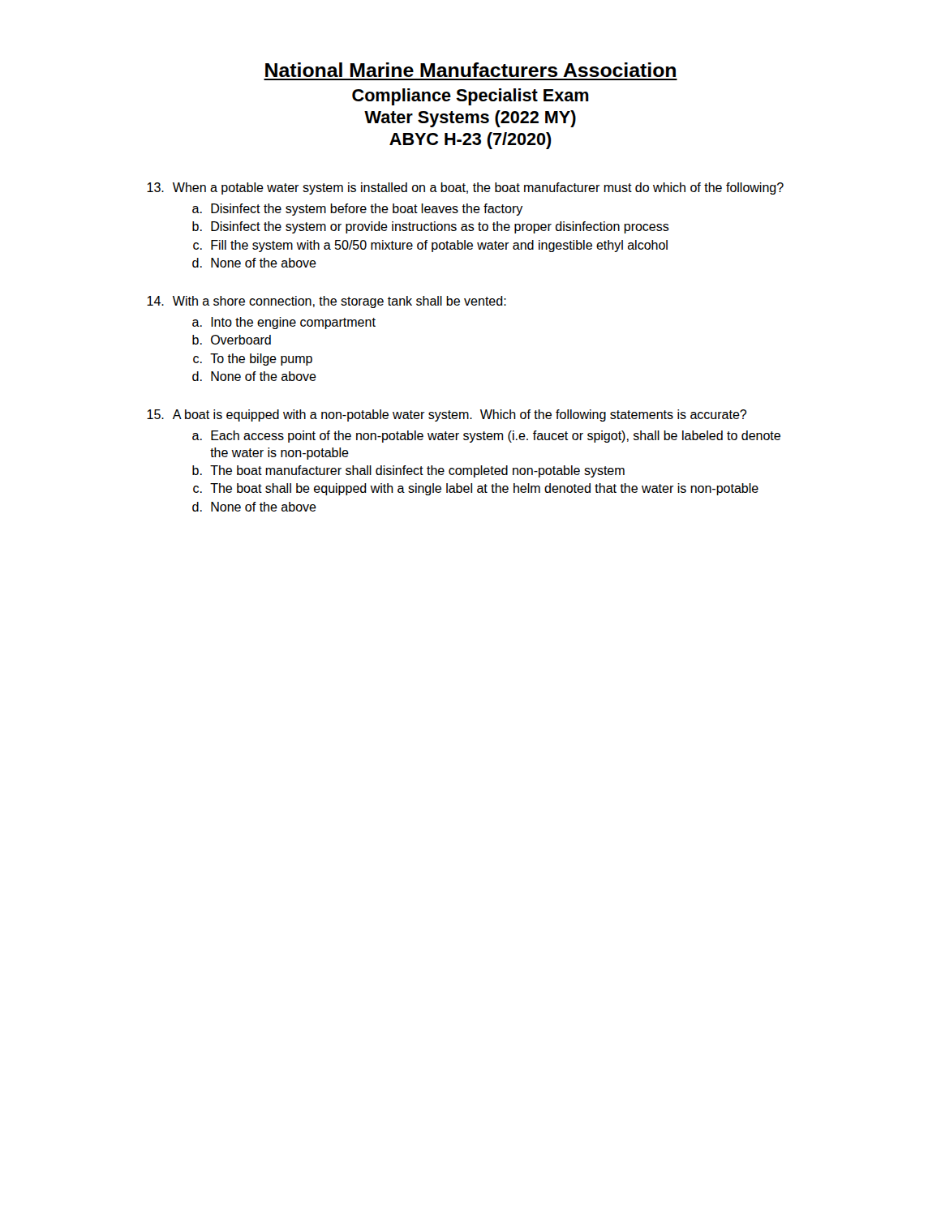National Marine Manufacturers Association
Compliance Specialist Exam
Water Systems (2022 MY)
ABYC H-23 (7/2020)
When a potable water system is installed on a boat, the boat manufacturer must do which of the following?
Disinfect the system before the boat leaves the factory
Disinfect the system or provide instructions as to the proper disinfection process
Fill the system with a 50/50 mixture of potable water and ingestible ethyl alcohol
None of the above
With a shore connection, the storage tank shall be vented:
Into the engine compartment
Overboard
To the bilge pump
None of the above
A boat is equipped with a non-potable water system. Which of the following statements is accurate?
Each access point of the non-potable water system (i.e. faucet or spigot), shall be labeled to denote the water is non-potable
The boat manufacturer shall disinfect the completed non-potable system
The boat shall be equipped with a single label at the helm denoted that the water is non-potable
None of the above